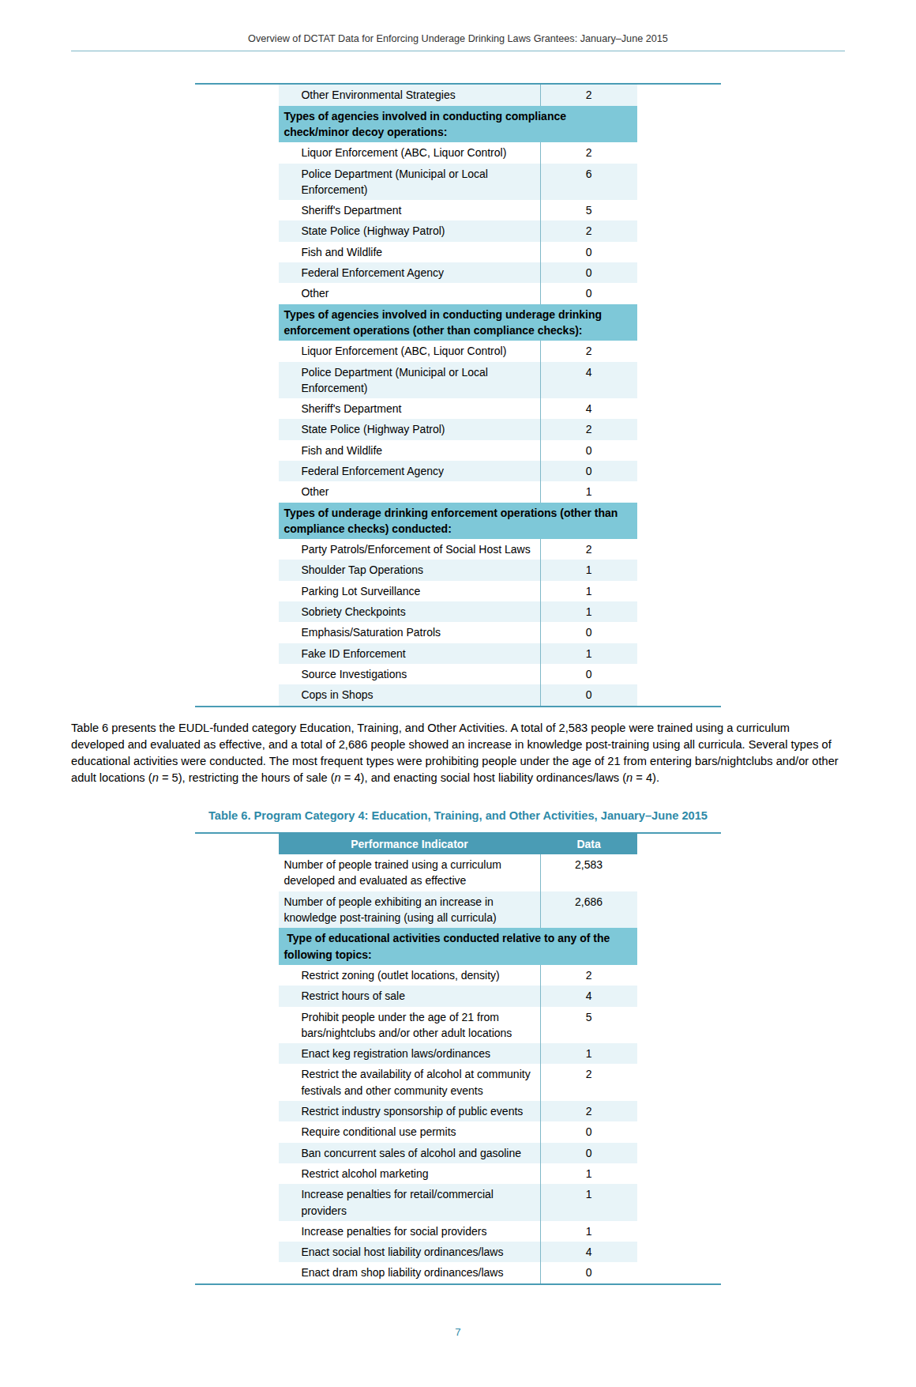Overview of DCTAT Data for Enforcing Underage Drinking Laws Grantees: January–June 2015
| Other Environmental Strategies | 2 |
| Types of agencies involved in conducting compliance check/minor decoy operations: |
| Liquor Enforcement (ABC, Liquor Control) | 2 |
| Police Department (Municipal or Local Enforcement) | 6 |
| Sheriff's Department | 5 |
| State Police (Highway Patrol) | 2 |
| Fish and Wildlife | 0 |
| Federal Enforcement Agency | 0 |
| Other | 0 |
| Types of agencies involved in conducting underage drinking enforcement operations (other than compliance checks): |
| Liquor Enforcement (ABC, Liquor Control) | 2 |
| Police Department (Municipal or Local Enforcement) | 4 |
| Sheriff's Department | 4 |
| State Police (Highway Patrol) | 2 |
| Fish and Wildlife | 0 |
| Federal Enforcement Agency | 0 |
| Other | 1 |
| Types of underage drinking enforcement operations (other than compliance checks) conducted: |
| Party Patrols/Enforcement of Social Host Laws | 2 |
| Shoulder Tap Operations | 1 |
| Parking Lot Surveillance | 1 |
| Sobriety Checkpoints | 1 |
| Emphasis/Saturation Patrols | 0 |
| Fake ID Enforcement | 1 |
| Source Investigations | 0 |
| Cops in Shops | 0 |
Table 6 presents the EUDL-funded category Education, Training, and Other Activities. A total of 2,583 people were trained using a curriculum developed and evaluated as effective, and a total of 2,686 people showed an increase in knowledge post-training using all curricula. Several types of educational activities were conducted. The most frequent types were prohibiting people under the age of 21 from entering bars/nightclubs and/or other adult locations (n = 5), restricting the hours of sale (n = 4), and enacting social host liability ordinances/laws (n = 4).
Table 6. Program Category 4: Education, Training, and Other Activities, January–June 2015
| Performance Indicator | Data |
| Number of people trained using a curriculum developed and evaluated as effective | 2,583 |
| Number of people exhibiting an increase in knowledge post-training (using all curricula) | 2,686 |
| Type of educational activities conducted relative to any of the following topics: |
| Restrict zoning (outlet locations, density) | 2 |
| Restrict hours of sale | 4 |
| Prohibit people under the age of 21 from bars/nightclubs and/or other adult locations | 5 |
| Enact keg registration laws/ordinances | 1 |
| Restrict the availability of alcohol at community festivals and other community events | 2 |
| Restrict industry sponsorship of public events | 2 |
| Require conditional use permits | 0 |
| Ban concurrent sales of alcohol and gasoline | 0 |
| Restrict alcohol marketing | 1 |
| Increase penalties for retail/commercial providers | 1 |
| Increase penalties for social providers | 1 |
| Enact social host liability ordinances/laws | 4 |
| Enact dram shop liability ordinances/laws | 0 |
7